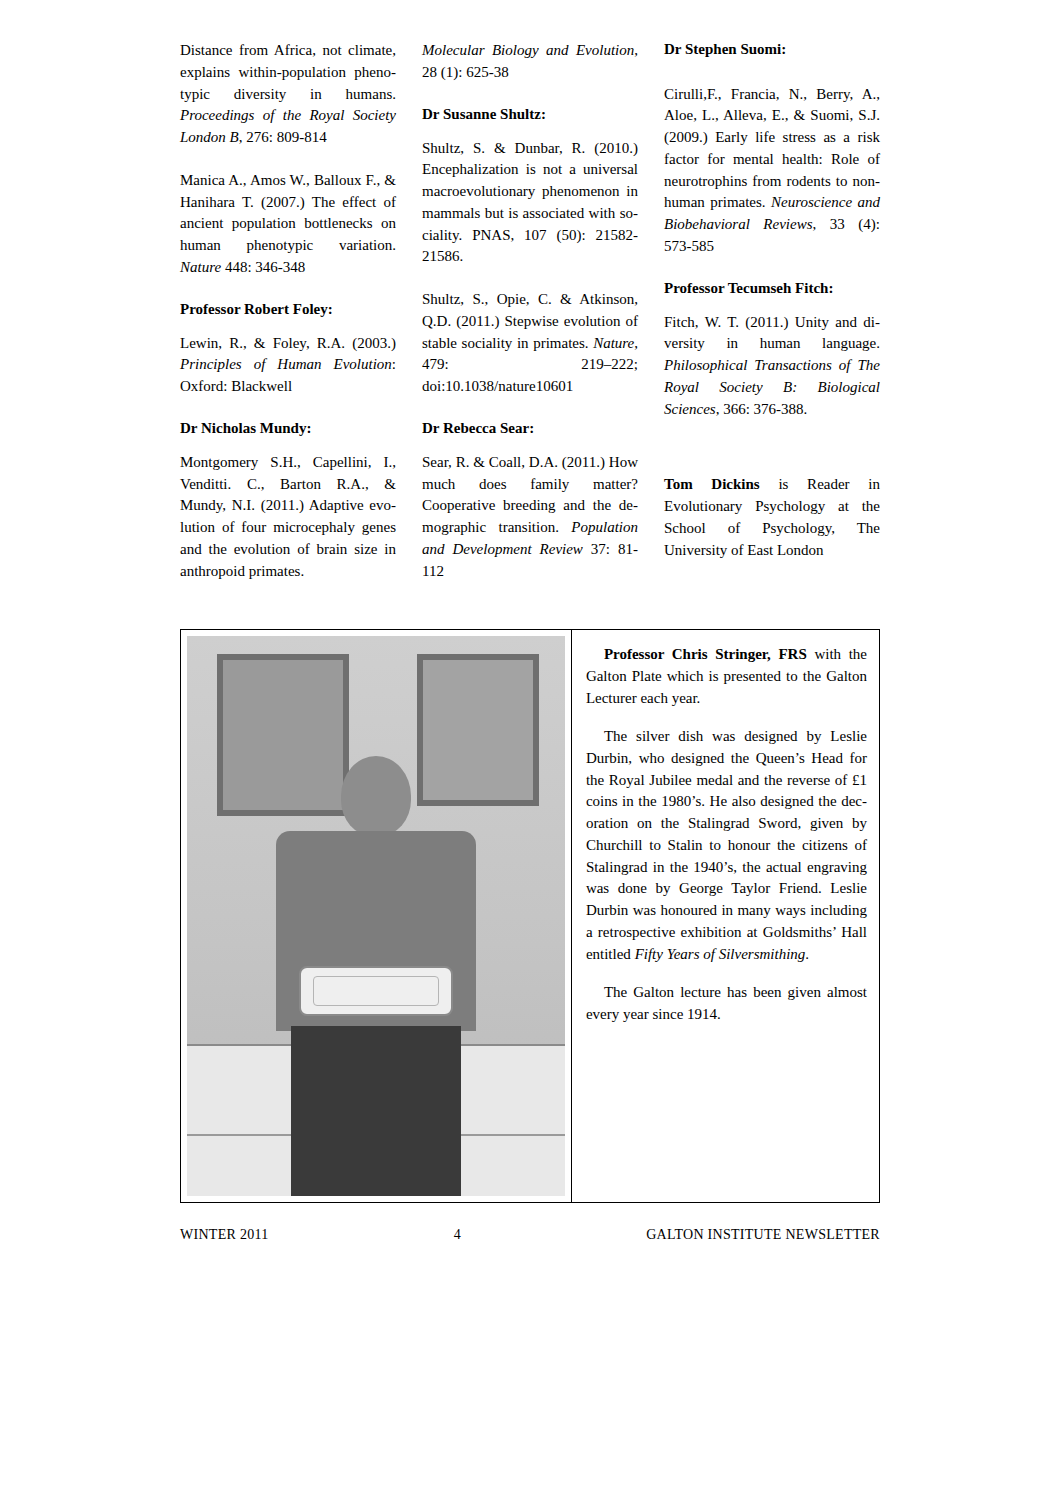Distance from Africa, not climate, explains within-population phenotypic diversity in humans. Proceedings of the Royal Society London B, 276: 809-814
Manica A., Amos W., Balloux F., & Hanihara T. (2007.) The effect of ancient population bottlenecks on human phenotypic variation. Nature 448: 346-348
Professor Robert Foley:
Lewin, R., & Foley, R.A. (2003.) Principles of Human Evolution: Oxford: Blackwell
Dr Nicholas Mundy:
Montgomery S.H., Capellini, I., Venditti. C., Barton R.A., & Mundy, N.I. (2011.) Adaptive evolution of four microcephaly genes and the evolution of brain size in anthropoid primates.
Molecular Biology and Evolution, 28 (1): 625-38
Dr Susanne Shultz:
Shultz, S. & Dunbar, R. (2010.) Encephalization is not a universal macroevolutionary phenomenon in mammals but is associated with sociality. PNAS, 107 (50): 21582-21586.
Shultz, S., Opie, C. & Atkinson, Q.D. (2011.) Stepwise evolution of stable sociality in primates. Nature, 479: 219–222; doi:10.1038/nature10601
Dr Rebecca Sear:
Sear, R. & Coall, D.A. (2011.) How much does family matter? Cooperative breeding and the demographic transition. Population and Development Review 37: 81-112
Dr Stephen Suomi:
Cirulli,F., Francia, N., Berry, A., Aloe, L., Alleva, E., & Suomi, S.J. (2009.) Early life stress as a risk factor for mental health: Role of neurotrophins from rodents to non-human primates. Neuroscience and Biobehavioral Reviews, 33 (4): 573-585
Professor Tecumseh Fitch:
Fitch, W. T. (2011.) Unity and diversity in human language. Philosophical Transactions of The Royal Society B: Biological Sciences, 366: 376-388.
Tom Dickins is Reader in Evolutionary Psychology at the School of Psychology, The University of East London
Professor Chris Stringer, FRS with the Galton Plate which is presented to the Galton Lecturer each year.
The silver dish was designed by Leslie Durbin, who designed the Queen’s Head for the Royal Jubilee medal and the reverse of £1 coins in the 1980’s. He also designed the decoration on the Stalingrad Sword, given by Churchill to Stalin to honour the citizens of Stalingrad in the 1940’s, the actual engraving was done by George Taylor Friend. Leslie Durbin was honoured in many ways including a retrospective exhibition at Goldsmiths’ Hall entitled Fifty Years of Silversmithing.
The Galton lecture has been given almost every year since 1914.
WINTER 2011
4
GALTON INSTITUTE NEWSLETTER